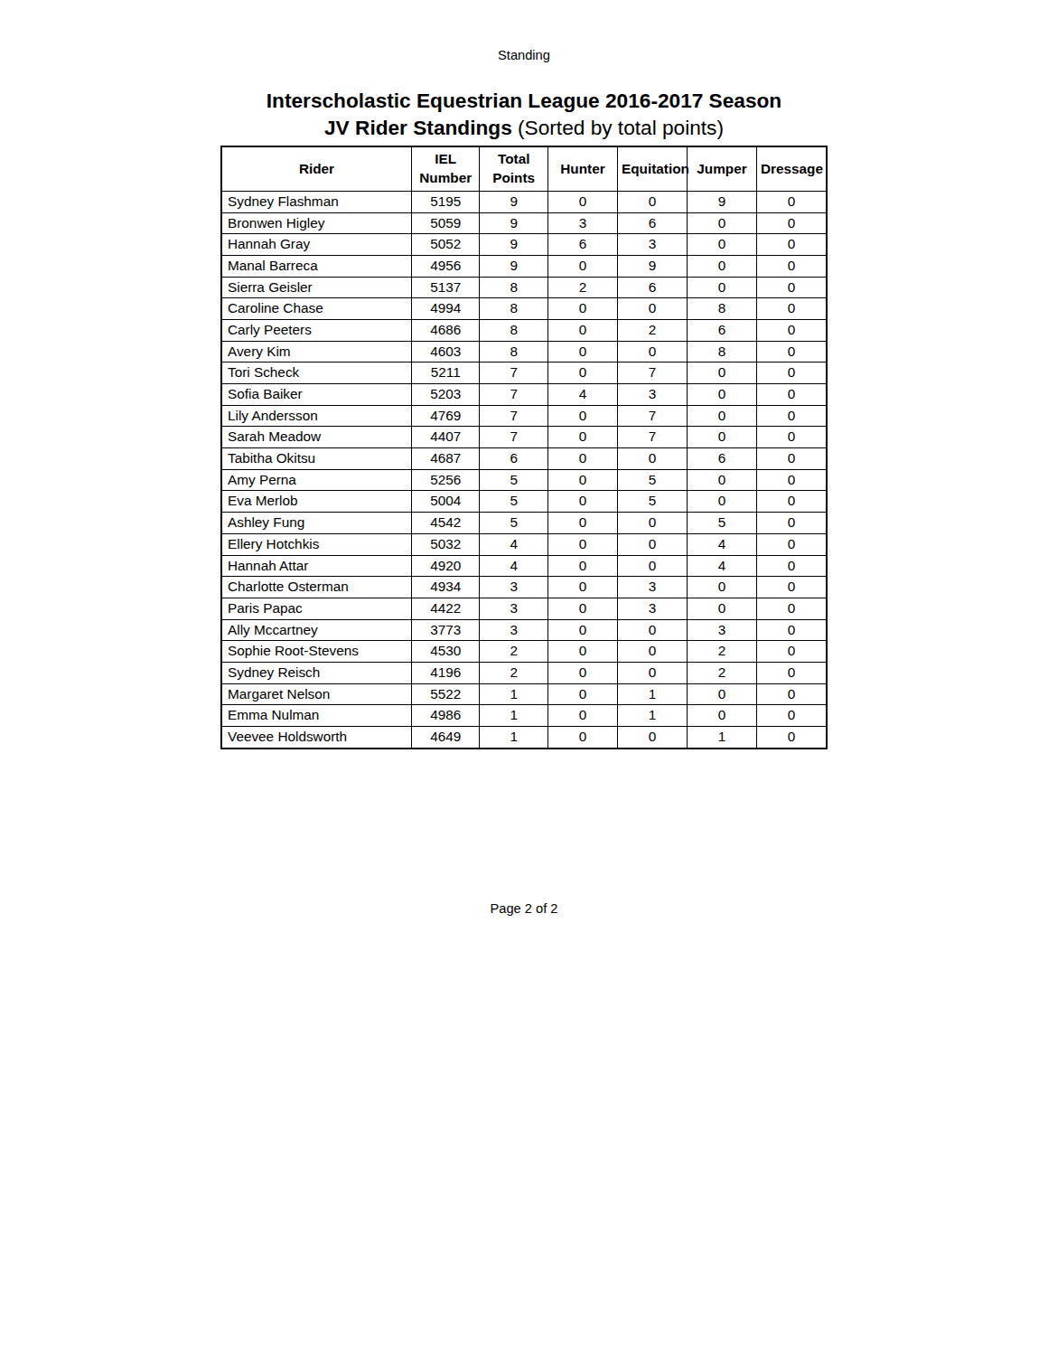Standing
Interscholastic Equestrian League 2016-2017 Season
JV Rider Standings (Sorted by total points)
| Rider | IEL Number | Total Points | Hunter | Equitation | Jumper | Dressage |
| --- | --- | --- | --- | --- | --- | --- |
| Sydney Flashman | 5195 | 9 | 0 | 0 | 9 | 0 |
| Bronwen Higley | 5059 | 9 | 3 | 6 | 0 | 0 |
| Hannah Gray | 5052 | 9 | 6 | 3 | 0 | 0 |
| Manal Barreca | 4956 | 9 | 0 | 9 | 0 | 0 |
| Sierra Geisler | 5137 | 8 | 2 | 6 | 0 | 0 |
| Caroline Chase | 4994 | 8 | 0 | 0 | 8 | 0 |
| Carly Peeters | 4686 | 8 | 0 | 2 | 6 | 0 |
| Avery Kim | 4603 | 8 | 0 | 0 | 8 | 0 |
| Tori Scheck | 5211 | 7 | 0 | 7 | 0 | 0 |
| Sofia Baiker | 5203 | 7 | 4 | 3 | 0 | 0 |
| Lily Andersson | 4769 | 7 | 0 | 7 | 0 | 0 |
| Sarah Meadow | 4407 | 7 | 0 | 7 | 0 | 0 |
| Tabitha Okitsu | 4687 | 6 | 0 | 0 | 6 | 0 |
| Amy Perna | 5256 | 5 | 0 | 5 | 0 | 0 |
| Eva Merlob | 5004 | 5 | 0 | 5 | 0 | 0 |
| Ashley Fung | 4542 | 5 | 0 | 0 | 5 | 0 |
| Ellery Hotchkis | 5032 | 4 | 0 | 0 | 4 | 0 |
| Hannah Attar | 4920 | 4 | 0 | 0 | 4 | 0 |
| Charlotte Osterman | 4934 | 3 | 0 | 3 | 0 | 0 |
| Paris Papac | 4422 | 3 | 0 | 3 | 0 | 0 |
| Ally Mccartney | 3773 | 3 | 0 | 0 | 3 | 0 |
| Sophie Root-Stevens | 4530 | 2 | 0 | 0 | 2 | 0 |
| Sydney Reisch | 4196 | 2 | 0 | 0 | 2 | 0 |
| Margaret Nelson | 5522 | 1 | 0 | 1 | 0 | 0 |
| Emma Nulman | 4986 | 1 | 0 | 1 | 0 | 0 |
| Veevee Holdsworth | 4649 | 1 | 0 | 0 | 1 | 0 |
Page 2 of 2